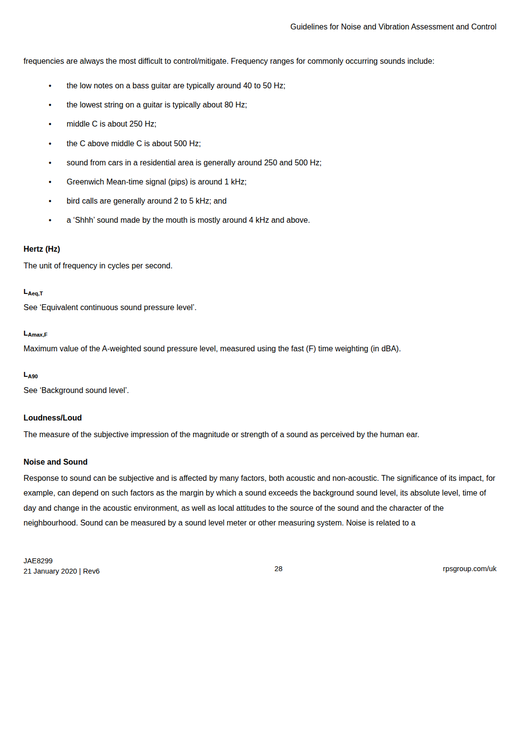Guidelines for Noise and Vibration Assessment and Control
frequencies are always the most difficult to control/mitigate. Frequency ranges for commonly occurring sounds include:
the low notes on a bass guitar are typically around 40 to 50 Hz;
the lowest string on a guitar is typically about 80 Hz;
middle C is about 250 Hz;
the C above middle C is about 500 Hz;
sound from cars in a residential area is generally around 250 and 500 Hz;
Greenwich Mean-time signal (pips) is around 1 kHz;
bird calls are generally around 2 to 5 kHz; and
a ‘Shhh’ sound made by the mouth is mostly around 4 kHz and above.
Hertz (Hz)
The unit of frequency in cycles per second.
LAeq,T
See ‘Equivalent continuous sound pressure level’.
LAmax,F
Maximum value of the A-weighted sound pressure level, measured using the fast (F) time weighting (in dBA).
LA90
See ‘Background sound level’.
Loudness/Loud
The measure of the subjective impression of the magnitude or strength of a sound as perceived by the human ear.
Noise and Sound
Response to sound can be subjective and is affected by many factors, both acoustic and non-acoustic. The significance of its impact, for example, can depend on such factors as the margin by which a sound exceeds the background sound level, its absolute level, time of day and change in the acoustic environment, as well as local attitudes to the source of the sound and the character of the neighbourhood. Sound can be measured by a sound level meter or other measuring system. Noise is related to a
JAE8299
21 January 2020 | Rev6
28
rpsgroup.com/uk